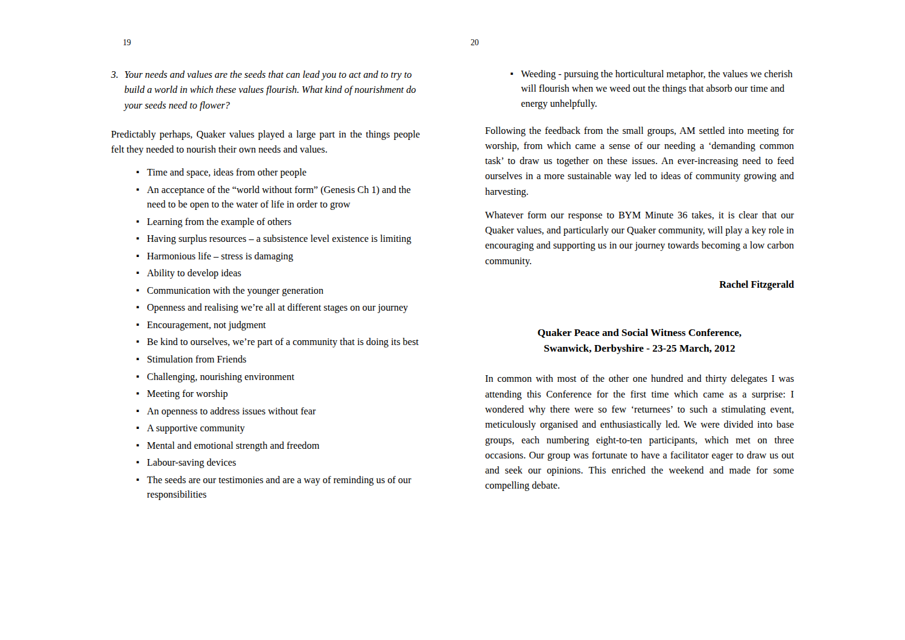19
3. Your needs and values are the seeds that can lead you to act and to try to build a world in which these values flourish. What kind of nourishment do your seeds need to flower?
Predictably perhaps, Quaker values played a large part in the things people felt they needed to nourish their own needs and values.
Time and space, ideas from other people
An acceptance of the “world without form” (Genesis Ch 1) and the need to be open to the water of life in order to grow
Learning from the example of others
Having surplus resources – a subsistence level existence is limiting
Harmonious life – stress is damaging
Ability to develop ideas
Communication with the younger generation
Openness and realising we’re all at different stages on our journey
Encouragement, not judgment
Be kind to ourselves, we’re part of a community that is doing its best
Stimulation from Friends
Challenging, nourishing environment
Meeting for worship
An openness to address issues without fear
A supportive community
Mental and emotional strength and freedom
Labour-saving devices
The seeds are our testimonies and are a way of reminding us of our responsibilities
20
Weeding - pursuing the horticultural metaphor, the values we cherish will flourish when we weed out the things that absorb our time and energy unhelpfully.
Following the feedback from the small groups, AM settled into meeting for worship, from which came a sense of our needing a ‘demanding common task’ to draw us together on these issues. An ever-increasing need to feed ourselves in a more sustainable way led to ideas of community growing and harvesting.
Whatever form our response to BYM Minute 36 takes, it is clear that our Quaker values, and particularly our Quaker community, will play a key role in encouraging and supporting us in our journey towards becoming a low carbon community.
Rachel Fitzgerald
Quaker Peace and Social Witness Conference,
Swanwick, Derbyshire - 23-25 March, 2012
In common with most of the other one hundred and thirty delegates I was attending this Conference for the first time which came as a surprise: I wondered why there were so few ‘returnees’ to such a stimulating event, meticulously organised and enthusiastically led. We were divided into base groups, each numbering eight-to-ten participants, which met on three occasions. Our group was fortunate to have a facilitator eager to draw us out and seek our opinions. This enriched the weekend and made for some compelling debate.